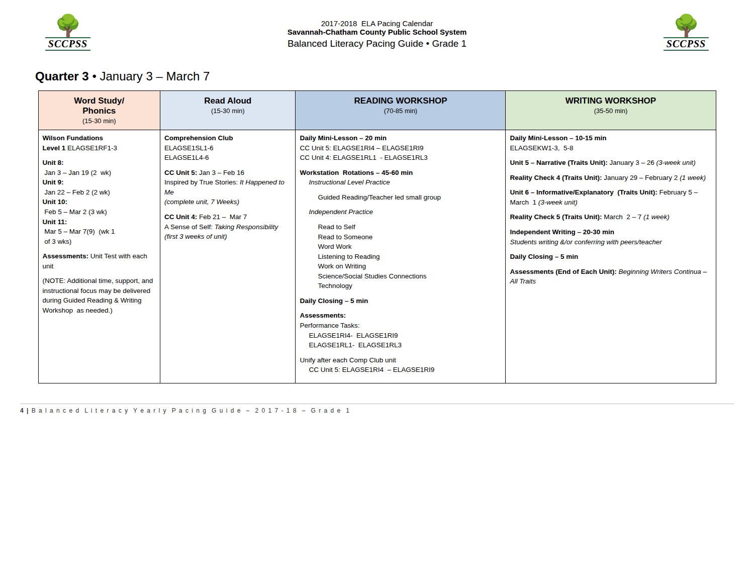🌳
SCCPSS
🌳
SCCPSS
2017-2018 ELA Pacing Calendar
Savannah-Chatham County Public School System
Balanced Literacy Pacing Guide • Grade 1
Quarter 3 • January 3 – March 7
| Word Study/ Phonics (15-30 min) | Read Aloud (15-30 min) | READING WORKSHOP (70-85 min) | WRITING WORKSHOP (35-50 min) |
| --- | --- | --- | --- |
| Wilson Fundations Level 1 ELAGSE1RF1-3 Unit 8: Jan 3 – Jan 19 (2 wk) Unit 9: Jan 22 – Feb 2 (2 wk) Unit 10: Feb 5 – Mar 2 (3 wk) Unit 11: Mar 5 – Mar 7(9) (wk 1 of 3 wks) Assessments: Unit Test with each unit (NOTE: Additional time, support, and instructional focus may be delivered during Guided Reading & Writing Workshop as needed.) | Comprehension Club ELAGSE1SL1-6 ELAGSE1L4-6 CC Unit 5: Jan 3 – Feb 16 Inspired by True Stories: It Happened to Me (complete unit, 7 Weeks) CC Unit 4: Feb 21 – Mar 7 A Sense of Self: Taking Responsibility (first 3 weeks of unit) | Daily Mini-Lesson – 20 min CC Unit 5: ELAGSE1RI4 – ELAGSE1RI9 CC Unit 4: ELAGSE1RL1 - ELAGSE1RL3 Workstation Rotations – 45-60 min Instructional Level Practice Guided Reading/Teacher led small group Independent Practice Read to Self Read to Someone Word Work Listening to Reading Work on Writing Science/Social Studies Connections Technology Daily Closing – 5 min Assessments: Performance Tasks: ELAGSE1RI4- ELAGSE1RI9 ELAGSE1RL1- ELAGSE1RL3 Unify after each Comp Club unit CC Unit 5: ELAGSE1RI4 – ELAGSE1RI9 | Daily Mini-Lesson – 10-15 min ELAGSEKW1-3, 5-8 Unit 5 – Narrative (Traits Unit): January 3 – 26 (3-week unit) Reality Check 4 (Traits Unit): January 29 – February 2 (1 week) Unit 6 – Informative/Explanatory (Traits Unit): February 5 – March 1 (3-week unit) Reality Check 5 (Traits Unit): March 2 – 7 (1 week) Independent Writing – 20-30 min Students writing &/or conferring with peers/teacher Daily Closing – 5 min Assessments (End of Each Unit): Beginning Writers Continua – All Traits |
4 | B a l a n c e d L i t e r a c y Y e a r l y P a c i n g G u i d e – 2 0 1 7 - 1 8 – G r a d e 1